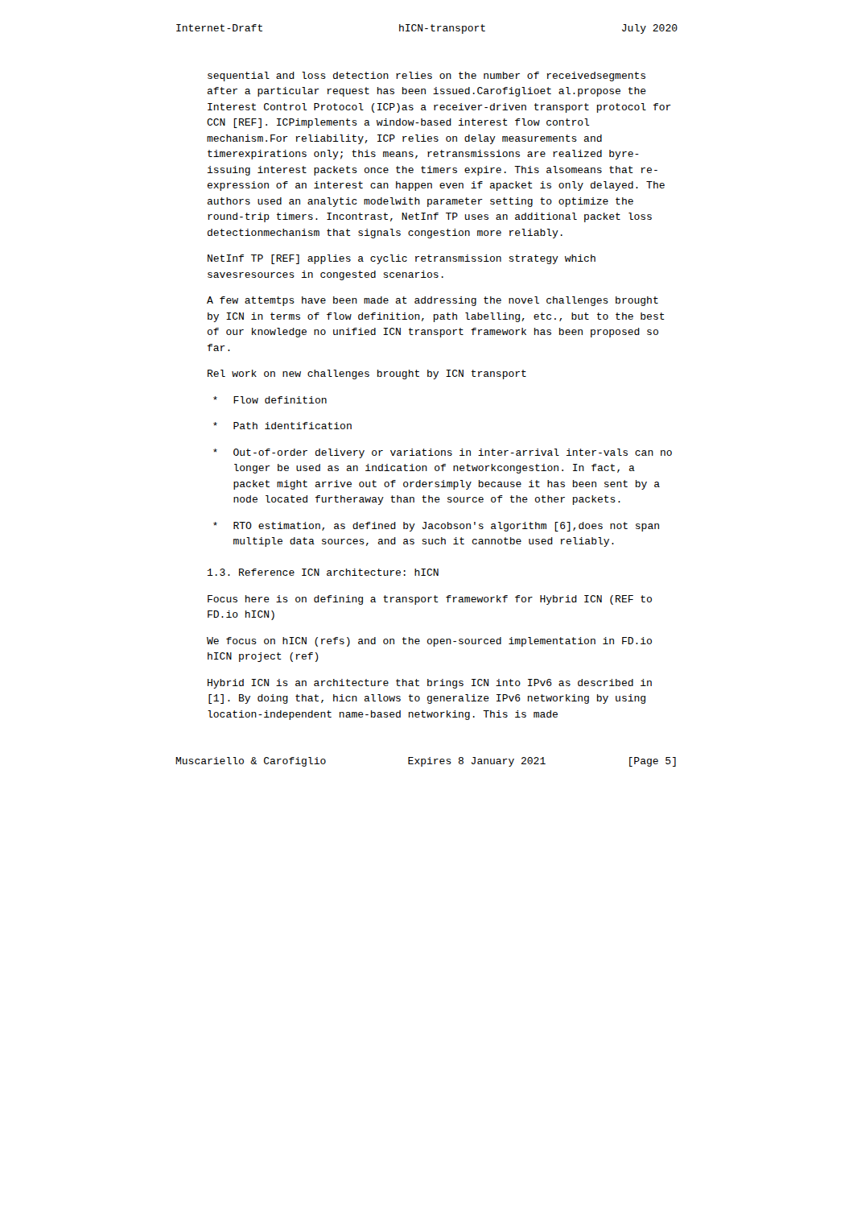Internet-Draft hICN-transport July 2020
sequential and loss detection relies on the number of receivedsegments after a particular request has been issued.Carofiglioet al.propose the Interest Control Protocol (ICP)as a receiver-driven transport protocol for CCN [REF]. ICPimplements a window-based interest flow control mechanism.For reliability, ICP relies on delay measurements and timerexpirations only; this means, retransmissions are realized byre-issuing interest packets once the timers expire. This alsomeans that re-expression of an interest can happen even if apacket is only delayed. The authors used an analytic modelwith parameter setting to optimize the round-trip timers. Incontrast, NetInf TP uses an additional packet loss detectionmechanism that signals congestion more reliably.
NetInf TP [REF] applies a cyclic retransmission strategy which savesresources in congested scenarios.
A few attemtps have been made at addressing the novel challenges brought by ICN in terms of flow definition, path labelling, etc., but to the best of our knowledge no unified ICN transport framework has been proposed so far.
Rel work on new challenges brought by ICN transport
Flow definition
Path identification
Out-of-order delivery or variations in inter-arrival inter-vals can no longer be used as an indication of networkcongestion. In fact, a packet might arrive out of ordersimply because it has been sent by a node located furtheraway than the source of the other packets.
RTO estimation, as defined by Jacobson's algorithm [6],does not span multiple data sources, and as such it cannotbe used reliably.
1.3. Reference ICN architecture: hICN
Focus here is on defining a transport frameworkf for Hybrid ICN (REF to FD.io hICN)
We focus on hICN (refs) and on the open-sourced implementation in FD.io hICN project (ref)
Hybrid ICN is an architecture that brings ICN into IPv6 as described in [1]. By doing that, hicn allows to generalize IPv6 networking by using location-independent name-based networking. This is made
Muscariello & Carofiglio Expires 8 January 2021 [Page 5]